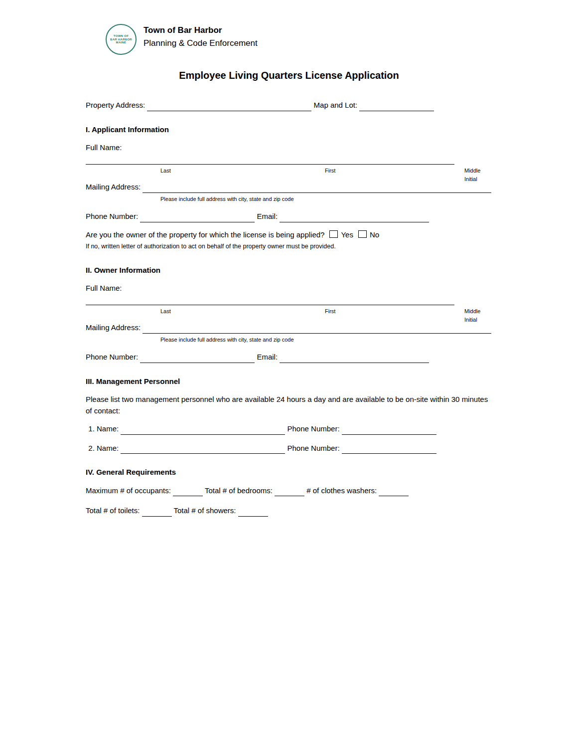TOWN OF
BAR HARBOR
MAINE
Town of Bar Harbor
Planning & Code Enforcement
Employee Living Quarters License Application
Property Address: Map and Lot:
I. Applicant Information
Full Name:
Last First Middle Initial
Mailing Address:
Please include full address with city, state and zip code
Phone Number: Email:
Are you the owner of the property for which the license is being applied? Yes No
If no, written letter of authorization to act on behalf of the property owner must be provided.
II. Owner Information
Full Name:
Last First Middle Initial
Mailing Address:
Please include full address with city, state and zip code
Phone Number: Email:
III. Management Personnel
Please list two management personnel who are available 24 hours a day and are available to be on-site within 30 minutes of contact:
Name: Phone Number:
Name: Phone Number:
IV. General Requirements
Maximum # of occupants: Total # of bedrooms: # of clothes washers:
Total # of toilets: Total # of showers: